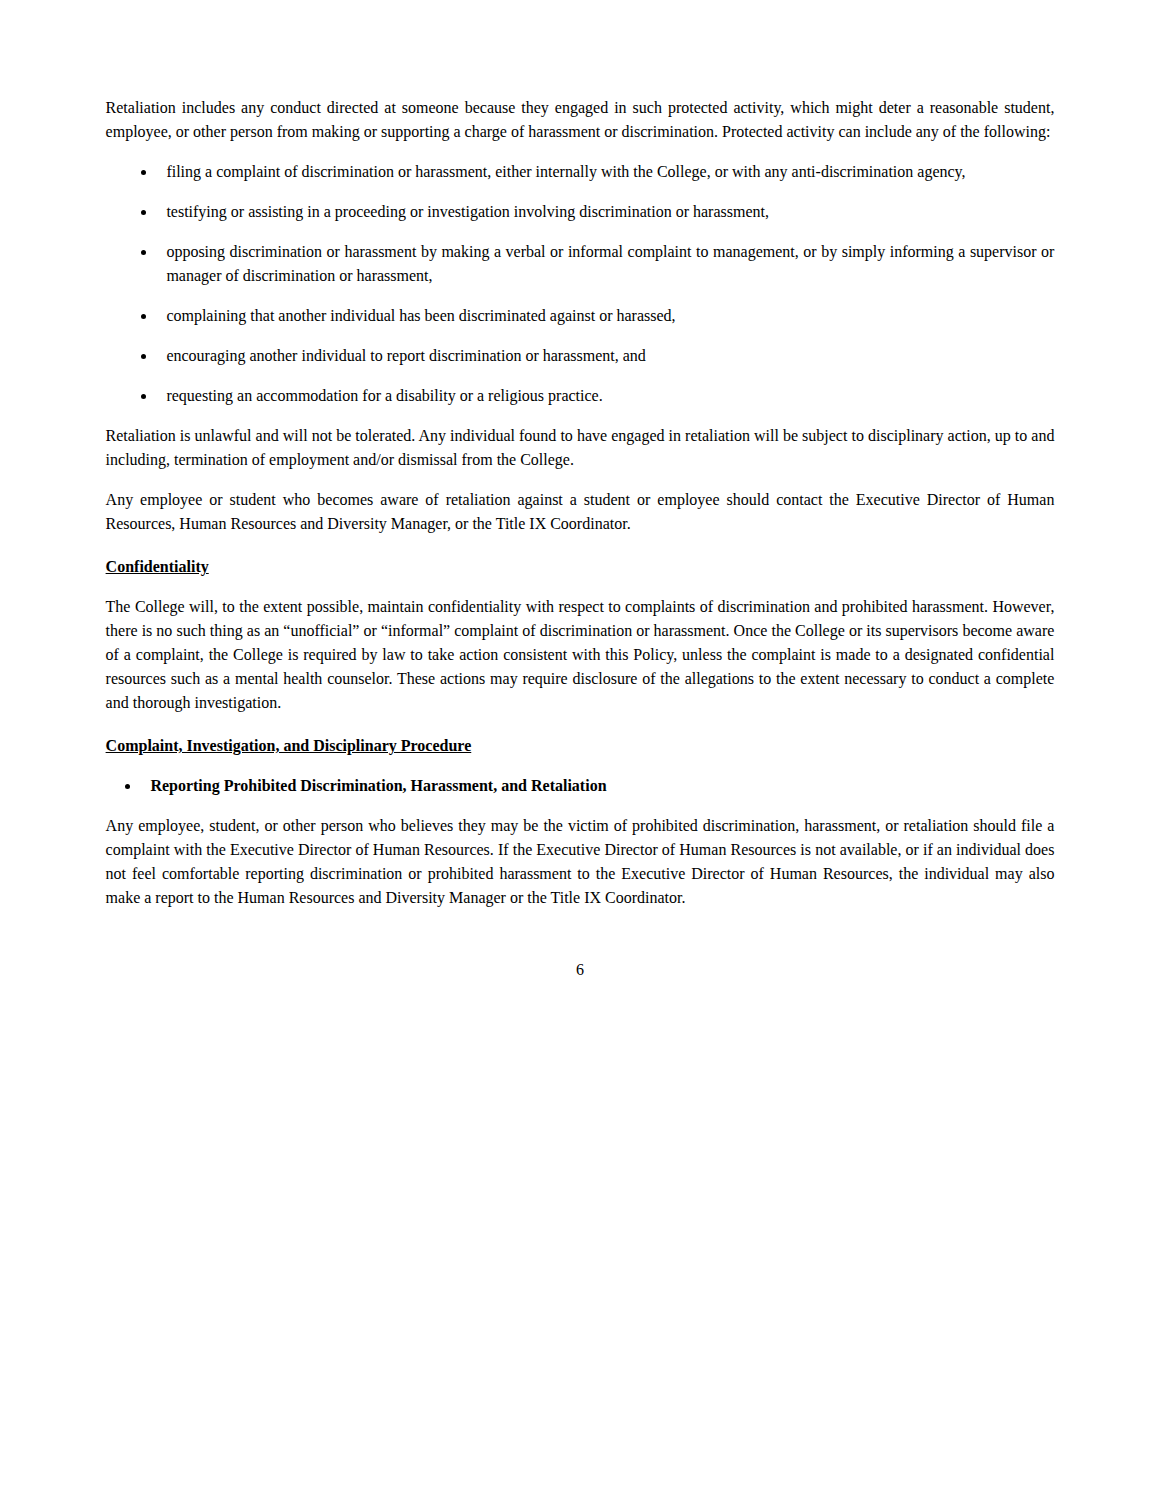Retaliation includes any conduct directed at someone because they engaged in such protected activity, which might deter a reasonable student, employee, or other person from making or supporting a charge of harassment or discrimination. Protected activity can include any of the following:
filing a complaint of discrimination or harassment, either internally with the College, or with any anti-discrimination agency,
testifying or assisting in a proceeding or investigation involving discrimination or harassment,
opposing discrimination or harassment by making a verbal or informal complaint to management, or by simply informing a supervisor or manager of discrimination or harassment,
complaining that another individual has been discriminated against or harassed,
encouraging another individual to report discrimination or harassment, and
requesting an accommodation for a disability or a religious practice.
Retaliation is unlawful and will not be tolerated. Any individual found to have engaged in retaliation will be subject to disciplinary action, up to and including, termination of employment and/or dismissal from the College.
Any employee or student who becomes aware of retaliation against a student or employee should contact the Executive Director of Human Resources, Human Resources and Diversity Manager, or the Title IX Coordinator.
Confidentiality
The College will, to the extent possible, maintain confidentiality with respect to complaints of discrimination and prohibited harassment. However, there is no such thing as an “unofficial” or “informal” complaint of discrimination or harassment. Once the College or its supervisors become aware of a complaint, the College is required by law to take action consistent with this Policy, unless the complaint is made to a designated confidential resources such as a mental health counselor. These actions may require disclosure of the allegations to the extent necessary to conduct a complete and thorough investigation.
Complaint, Investigation, and Disciplinary Procedure
Reporting Prohibited Discrimination, Harassment, and Retaliation
Any employee, student, or other person who believes they may be the victim of prohibited discrimination, harassment, or retaliation should file a complaint with the Executive Director of Human Resources. If the Executive Director of Human Resources is not available, or if an individual does not feel comfortable reporting discrimination or prohibited harassment to the Executive Director of Human Resources, the individual may also make a report to the Human Resources and Diversity Manager or the Title IX Coordinator.
6